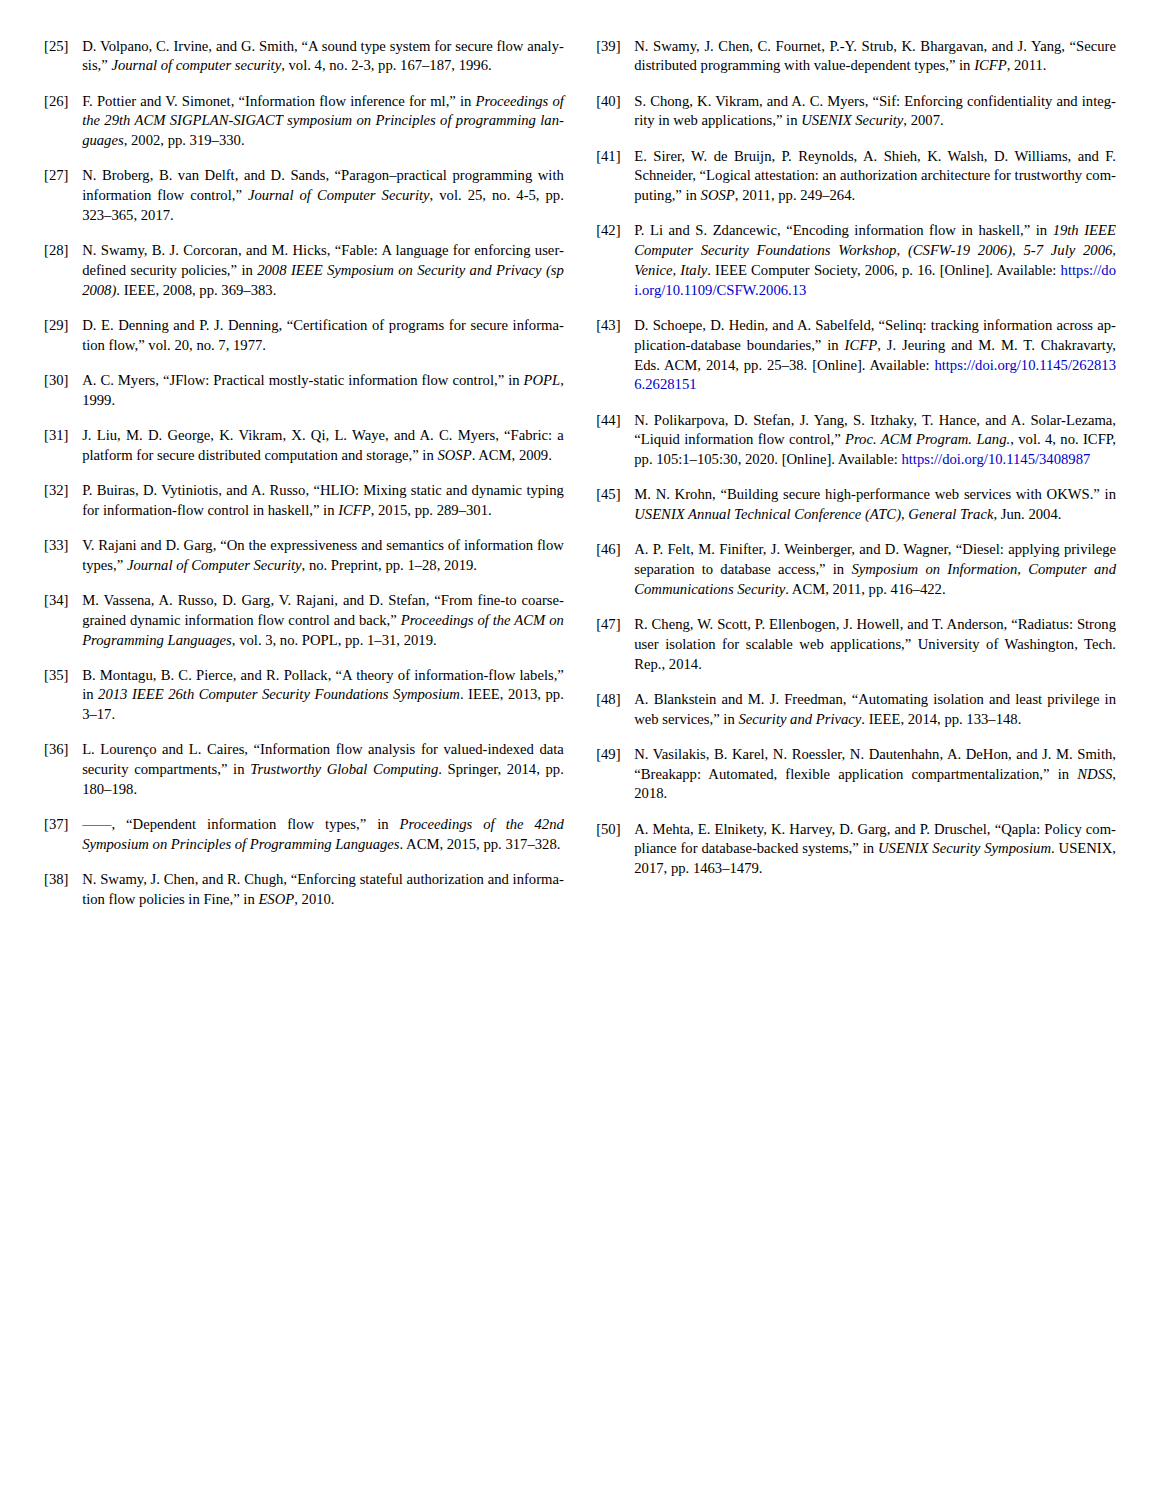[25] D. Volpano, C. Irvine, and G. Smith, “A sound type system for secure flow analysis,” Journal of computer security, vol. 4, no. 2-3, pp. 167–187, 1996.
[26] F. Pottier and V. Simonet, “Information flow inference for ml,” in Proceedings of the 29th ACM SIGPLAN-SIGACT symposium on Principles of programming languages, 2002, pp. 319–330.
[27] N. Broberg, B. van Delft, and D. Sands, “Paragon–practical programming with information flow control,” Journal of Computer Security, vol. 25, no. 4-5, pp. 323–365, 2017.
[28] N. Swamy, B. J. Corcoran, and M. Hicks, “Fable: A language for enforcing user-defined security policies,” in 2008 IEEE Symposium on Security and Privacy (sp 2008). IEEE, 2008, pp. 369–383.
[29] D. E. Denning and P. J. Denning, “Certification of programs for secure information flow,” vol. 20, no. 7, 1977.
[30] A. C. Myers, “JFlow: Practical mostly-static information flow control,” in POPL, 1999.
[31] J. Liu, M. D. George, K. Vikram, X. Qi, L. Waye, and A. C. Myers, “Fabric: a platform for secure distributed computation and storage,” in SOSP. ACM, 2009.
[32] P. Buiras, D. Vytiniotis, and A. Russo, “HLIO: Mixing static and dynamic typing for information-flow control in haskell,” in ICFP, 2015, pp. 289–301.
[33] V. Rajani and D. Garg, “On the expressiveness and semantics of information flow types,” Journal of Computer Security, no. Preprint, pp. 1–28, 2019.
[34] M. Vassena, A. Russo, D. Garg, V. Rajani, and D. Stefan, “From fine-to coarse-grained dynamic information flow control and back,” Proceedings of the ACM on Programming Languages, vol. 3, no. POPL, pp. 1–31, 2019.
[35] B. Montagu, B. C. Pierce, and R. Pollack, “A theory of information-flow labels,” in 2013 IEEE 26th Computer Security Foundations Symposium. IEEE, 2013, pp. 3–17.
[36] L. Lourenço and L. Caires, “Information flow analysis for valued-indexed data security compartments,” in Trustworthy Global Computing. Springer, 2014, pp. 180–198.
[37] ——, “Dependent information flow types,” in Proceedings of the 42nd Symposium on Principles of Programming Languages. ACM, 2015, pp. 317–328.
[38] N. Swamy, J. Chen, and R. Chugh, “Enforcing stateful authorization and information flow policies in Fine,” in ESOP, 2010.
[39] N. Swamy, J. Chen, C. Fournet, P.-Y. Strub, K. Bhargavan, and J. Yang, “Secure distributed programming with value-dependent types,” in ICFP, 2011.
[40] S. Chong, K. Vikram, and A. C. Myers, “Sif: Enforcing confidentiality and integrity in web applications,” in USENIX Security, 2007.
[41] E. Sirer, W. de Bruijn, P. Reynolds, A. Shieh, K. Walsh, D. Williams, and F. Schneider, “Logical attestation: an authorization architecture for trustworthy computing,” in SOSP, 2011, pp. 249–264.
[42] P. Li and S. Zdancewic, “Encoding information flow in haskell,” in 19th IEEE Computer Security Foundations Workshop, (CSFW-19 2006), 5-7 July 2006, Venice, Italy. IEEE Computer Society, 2006, p. 16. [Online]. Available: https://doi.org/10.1109/CSFW.2006.13
[43] D. Schoepe, D. Hedin, and A. Sabelfeld, “Selinq: tracking information across application-database boundaries,” in ICFP, J. Jeuring and M. M. T. Chakravarty, Eds. ACM, 2014, pp. 25–38. [Online]. Available: https://doi.org/10.1145/2628136.2628151
[44] N. Polikarpova, D. Stefan, J. Yang, S. Itzhaky, T. Hance, and A. Solar-Lezama, “Liquid information flow control,” Proc. ACM Program. Lang., vol. 4, no. ICFP, pp. 105:1–105:30, 2020. [Online]. Available: https://doi.org/10.1145/3408987
[45] M. N. Krohn, “Building secure high-performance web services with OKWS.” in USENIX Annual Technical Conference (ATC), General Track, Jun. 2004.
[46] A. P. Felt, M. Finifter, J. Weinberger, and D. Wagner, “Diesel: applying privilege separation to database access,” in Symposium on Information, Computer and Communications Security. ACM, 2011, pp. 416–422.
[47] R. Cheng, W. Scott, P. Ellenbogen, J. Howell, and T. Anderson, “Radiatus: Strong user isolation for scalable web applications,” University of Washington, Tech. Rep., 2014.
[48] A. Blankstein and M. J. Freedman, “Automating isolation and least privilege in web services,” in Security and Privacy. IEEE, 2014, pp. 133–148.
[49] N. Vasilakis, B. Karel, N. Roessler, N. Dautenhahn, A. DeHon, and J. M. Smith, “Breakapp: Automated, flexible application compartmentalization,” in NDSS, 2018.
[50] A. Mehta, E. Elnikety, K. Harvey, D. Garg, and P. Druschel, “Qapla: Policy compliance for database-backed systems,” in USENIX Security Symposium. USENIX, 2017, pp. 1463–1479.